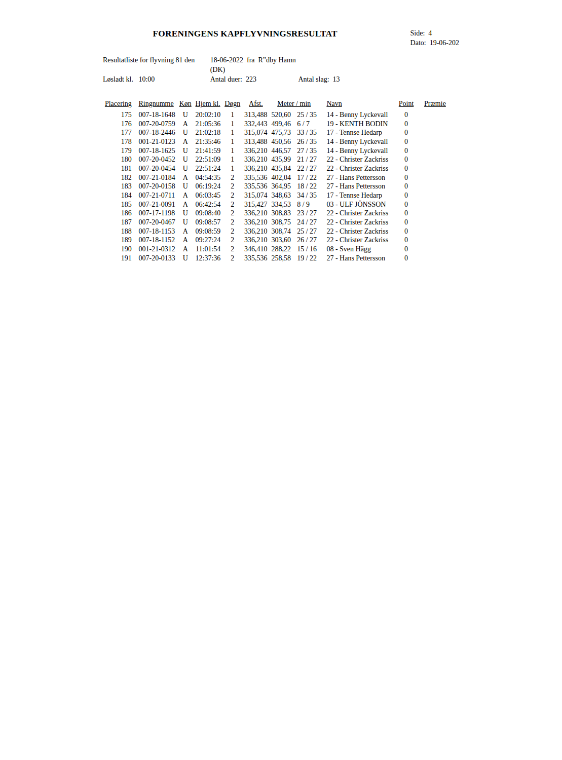FORENINGENS KAPFLYVNINGSRESULTAT
Side: 4
Dato: 19-06-202
Resultatliste for flyvning 81 den 18-06-2022 fra R”dby Hamn (DK)
Løsladt kl. 10:00 Antal duer: 223 Antal slag: 13
| Placering | Ringnumme | Køn | Hjem kl. | Døgn | Afst. | Meter / min | Navn | Point | Præmie |
| --- | --- | --- | --- | --- | --- | --- | --- | --- | --- |
| 175 | 007-18-1648 | U | 20:02:10 | 1 | 313,488 | 520,60 | 25 / 35 | 14 - Benny Lyckevall | 0 | |
| 176 | 007-20-0759 | A | 21:05:36 | 1 | 332,443 | 499,46 | 6 / 7 | 19 - KENTH BODIN | 0 | |
| 177 | 007-18-2446 | U | 21:02:18 | 1 | 315,074 | 475,73 | 33 / 35 | 17 - Tennse Hedarp | 0 | |
| 178 | 001-21-0123 | A | 21:35:46 | 1 | 313,488 | 450,56 | 26 / 35 | 14 - Benny Lyckevall | 0 | |
| 179 | 007-18-1625 | U | 21:41:59 | 1 | 336,210 | 446,57 | 27 / 35 | 14 - Benny Lyckevall | 0 | |
| 180 | 007-20-0452 | U | 22:51:09 | 1 | 336,210 | 435,99 | 21 / 27 | 22 - Christer Zackriss | 0 | |
| 181 | 007-20-0454 | U | 22:51:24 | 1 | 336,210 | 435,84 | 22 / 27 | 22 - Christer Zackriss | 0 | |
| 182 | 007-21-0184 | A | 04:54:35 | 2 | 335,536 | 402,04 | 17 / 22 | 27 - Hans Pettersson | 0 | |
| 183 | 007-20-0158 | U | 06:19:24 | 2 | 335,536 | 364,95 | 18 / 22 | 27 - Hans Pettersson | 0 | |
| 184 | 007-21-0711 | A | 06:03:45 | 2 | 315,074 | 348,63 | 34 / 35 | 17 - Tennse Hedarp | 0 | |
| 185 | 007-21-0091 | A | 06:42:54 | 2 | 315,427 | 334,53 | 8 / 9 | 03 - ULF JÖNSSON | 0 | |
| 186 | 007-17-1198 | U | 09:08:40 | 2 | 336,210 | 308,83 | 23 / 27 | 22 - Christer Zackriss | 0 | |
| 187 | 007-20-0467 | U | 09:08:57 | 2 | 336,210 | 308,75 | 24 / 27 | 22 - Christer Zackriss | 0 | |
| 188 | 007-18-1153 | A | 09:08:59 | 2 | 336,210 | 308,74 | 25 / 27 | 22 - Christer Zackriss | 0 | |
| 189 | 007-18-1152 | A | 09:27:24 | 2 | 336,210 | 303,60 | 26 / 27 | 22 - Christer Zackriss | 0 | |
| 190 | 001-21-0312 | A | 11:01:54 | 2 | 346,410 | 288,22 | 15 / 16 | 08 - Sven Hägg | 0 | |
| 191 | 007-20-0133 | U | 12:37:36 | 2 | 335,536 | 258,58 | 19 / 22 | 27 - Hans Pettersson | 0 | |